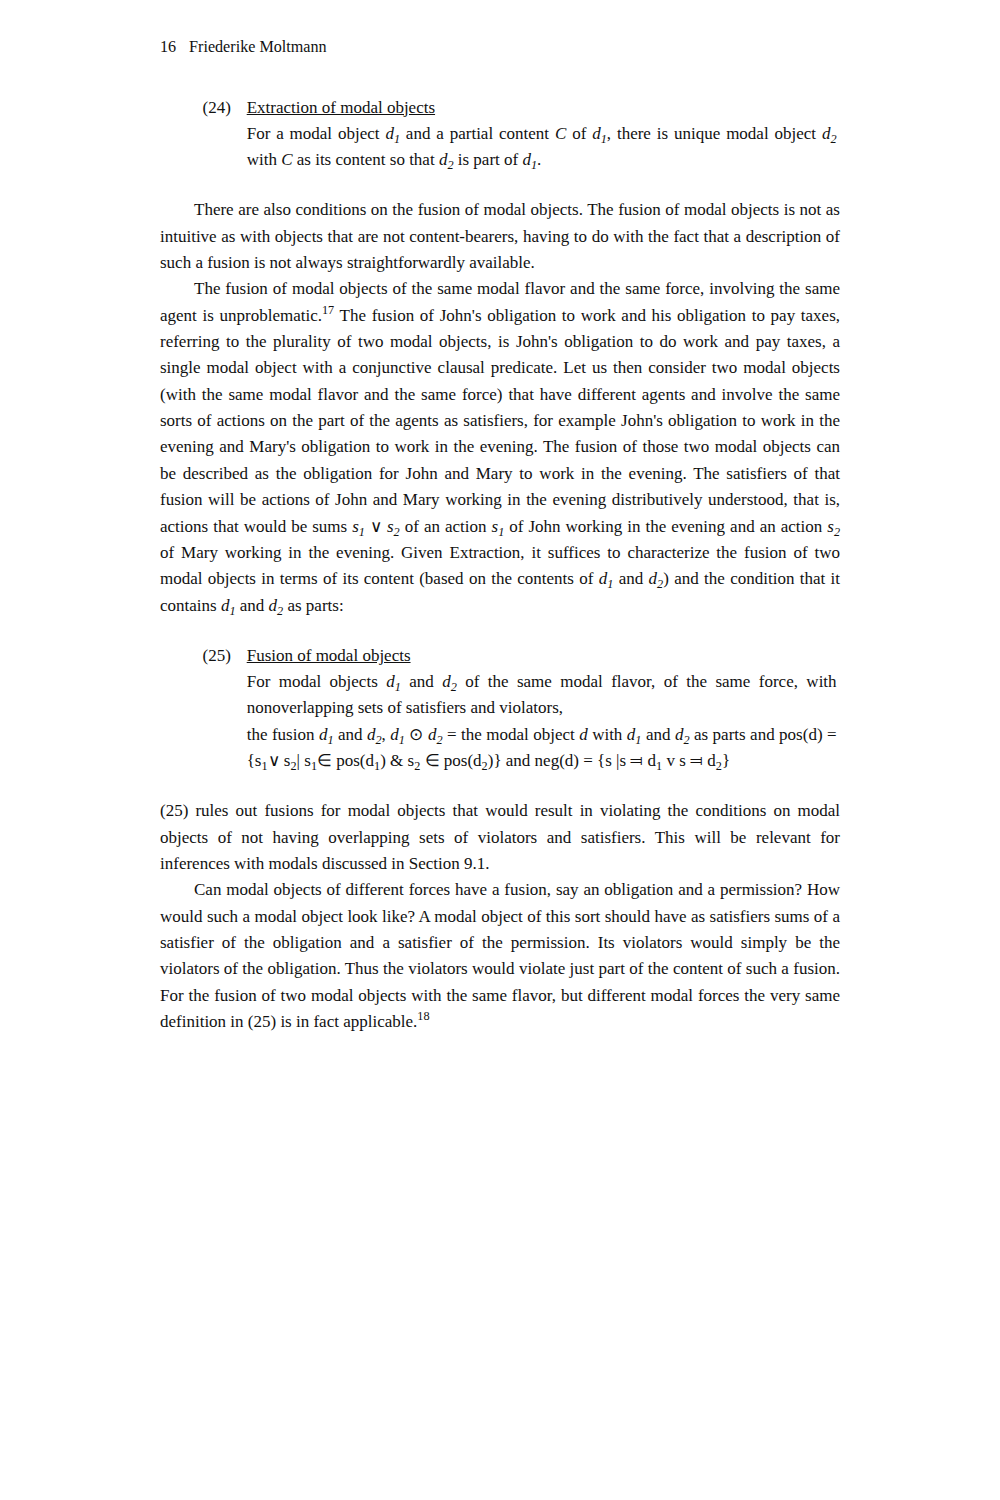16 Friederike Moltmann
(24) Extraction of modal objects For a modal object d1 and a partial content C of d1, there is unique modal object d2 with C as its content so that d2 is part of d1.
There are also conditions on the fusion of modal objects. The fusion of modal objects is not as intuitive as with objects that are not content-bearers, having to do with the fact that a description of such a fusion is not always straightforwardly available.
The fusion of modal objects of the same modal flavor and the same force, involving the same agent is unproblematic.17 The fusion of John's obligation to work and his obligation to pay taxes, referring to the plurality of two modal objects, is John's obligation to do work and pay taxes, a single modal object with a conjunctive clausal predicate. Let us then consider two modal objects (with the same modal flavor and the same force) that have different agents and involve the same sorts of actions on the part of the agents as satisfiers, for example John's obligation to work in the evening and Mary's obligation to work in the evening. The fusion of those two modal objects can be described as the obligation for John and Mary to work in the evening. The satisfiers of that fusion will be actions of John and Mary working in the evening distributively understood, that is, actions that would be sums s1 ∨ s2 of an action s1 of John working in the evening and an action s2 of Mary working in the evening. Given Extraction, it suffices to characterize the fusion of two modal objects in terms of its content (based on the contents of d1 and d2) and the condition that it contains d1 and d2 as parts:
(25) Fusion of modal objects For modal objects d1 and d2 of the same modal flavor, of the same force, with nonoverlapping sets of satisfiers and violators,
the fusion d1 and d2, d1 ⊙ d2 = the modal object d with d1 and d2 as parts and pos(d) = {s1∨ s2| s1∈ pos(d1) & s2 ∈ pos(d2)} and neg(d) = {s |s ⫤ d1 v s ⫤ d2}
(25) rules out fusions for modal objects that would result in violating the conditions on modal objects of not having overlapping sets of violators and satisfiers. This will be relevant for inferences with modals discussed in Section 9.1.
Can modal objects of different forces have a fusion, say an obligation and a permission? How would such a modal object look like? A modal object of this sort should have as satisfiers sums of a satisfier of the obligation and a satisfier of the permission. Its violators would simply be the violators of the obligation. Thus the violators would violate just part of the content of such a fusion. For the fusion of two modal objects with the same flavor, but different modal forces the very same definition in (25) is in fact applicable.18